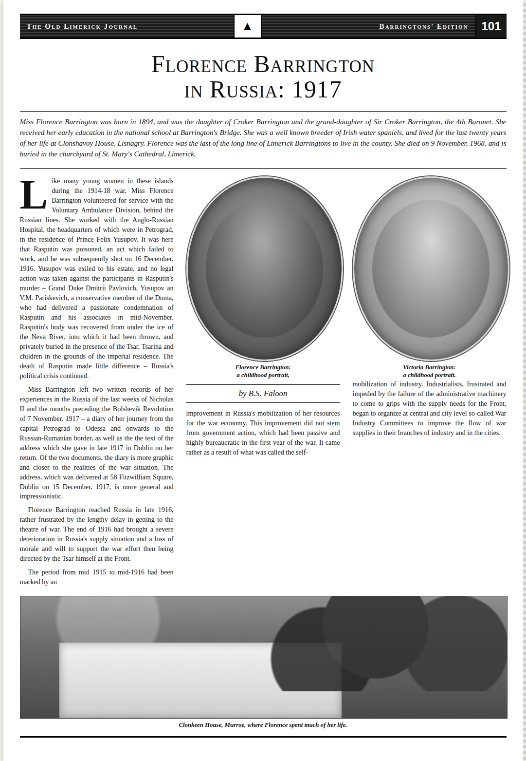The Old Limerick Journal
▲
Barringtons' Edition
101
Florence Barringtonin Russia: 1917
Miss Florence Barrington was born in 1894, and was the daughter of Croker Barrington and the grand-daughter of Sir Croker Barrington, the 4th Baronet. She received her early education in the national school at Barrington's Bridge. She was a well known breeder of Irish water spaniels, and lived for the last twenty years of her life at Clonshavoy House, Lisnagry. Florence was the last of the long line of Limerick Barringtons to live in the county. She died on 9 November, 1968, and is buried in the churchyard of St. Mary's Cathedral, Limerick.
Like many young women in these islands during the 1914-18 war, Miss Florence Barrington volunteered for service with the Voluntary Ambulance Division, behind the Russian lines. She worked with the Anglo-Russian Hospital, the headquarters of which were in Petrograd, in the residence of Prince Felix Yusupov. It was here that Rasputin was poisoned, an act which failed to work, and he was subsequently shot on 16 December, 1916. Yusupov was exiled to his estate, and no legal action was taken against the participants in Rasputin's murder – Grand Duke Dmitrii Pavlovich, Yusupov an V.M. Pariskevich, a conservative member of the Duma, who had delivered a passionate condemnation of Rasputin and his associates in mid-November. Rasputin's body was recovered from under the ice of the Neva River, into which it had been thrown, and privately buried in the presence of the Tsar, Tsarina and children in the grounds of the imperial residence. The death of Rasputin made little difference – Russia's political crisis continued.
Miss Barrington left two written records of her experiences in the Russia of the last weeks of Nicholas II and the months preceding the Bolshevik Revolution of 7 November, 1917 – a diary of her journey from the capital Petrograd to Odessa and onwards to the Russian-Rumanian border, as well as the the text of the address which she gave in late 1917 in Dublin on her return. Of the two documents, the diary is more graphic and closer to the realities of the war situation. The address, which was delivered at 58 Fitzwilliam Square, Dublin on 15 December, 1917, is more general and impressionistic.
Florence Barrington reached Russia in late 1916, rather frustrated by the lengthy delay in getting to the theatre of war. The end of 1916 had brought a severe deterioration in Russia's supply situation and a loss of morale and will to support the war effort then being directed by the Tsar himself at the Front.
The period from mid 1915 to mid-1916 had been marked by an
Florence Barrington:
a childhood portrait,
by B.S. Faloon
improvement in Russia's mobilization of her resources for the war economy. This improvement did not stem from government action, which had been passive and highly bureaucratic in the first year of the war. It came rather as a result of what was called the self-
Victoria Barrington:
a childhood portrait.
mobilization of industry. Industrialists, frustrated and impeded by the failure of the administrative machinery to come to grips with the supply needs for the Front, began to organize at central and city level so-called War Industry Committees to improve the flow of war supplies in their branches of industry and in the cities.
Clonkeen House, Murroe, where Florence spent much of her life.